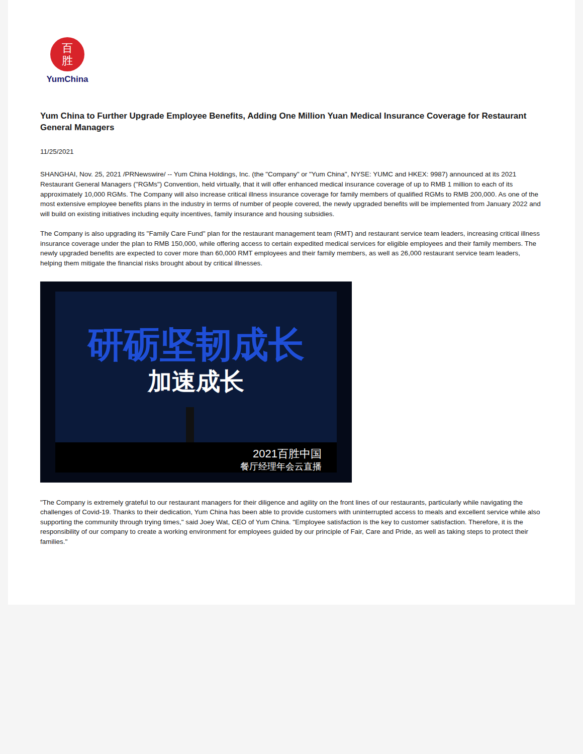Yum China to Further Upgrade Employee Benefits, Adding One Million Yuan Medical Insurance Coverage for Restaurant General Managers
11/25/2021
SHANGHAI, Nov. 25, 2021 /PRNewswire/ -- Yum China Holdings, Inc. (the "Company" or "Yum China", NYSE: YUMC and HKEX: 9987) announced at its 2021 Restaurant General Managers ("RGMs") Convention, held virtually, that it will offer enhanced medical insurance coverage of up to RMB 1 million to each of its approximately 10,000 RGMs. The Company will also increase critical illness insurance coverage for family members of qualified RGMs to RMB 200,000. As one of the most extensive employee benefits plans in the industry in terms of number of people covered, the newly upgraded benefits will be implemented from January 2022 and will build on existing initiatives including equity incentives, family insurance and housing subsidies.
The Company is also upgrading its "Family Care Fund" plan for the restaurant management team (RMT) and restaurant service team leaders, increasing critical illness insurance coverage under the plan to RMB 150,000, while offering access to certain expedited medical services for eligible employees and their family members. The newly upgraded benefits are expected to cover more than 60,000 RMT employees and their family members, as well as 26,000 restaurant service team leaders, helping them mitigate the financial risks brought about by critical illnesses.
"The Company is extremely grateful to our restaurant managers for their diligence and agility on the front lines of our restaurants, particularly while navigating the challenges of Covid-19. Thanks to their dedication, Yum China has been able to provide customers with uninterrupted access to meals and excellent service while also supporting the community through trying times," said Joey Wat, CEO of Yum China. "Employee satisfaction is the key to customer satisfaction. Therefore, it is the responsibility of our company to create a working environment for employees guided by our principle of Fair, Care and Pride, as well as taking steps to protect their families."